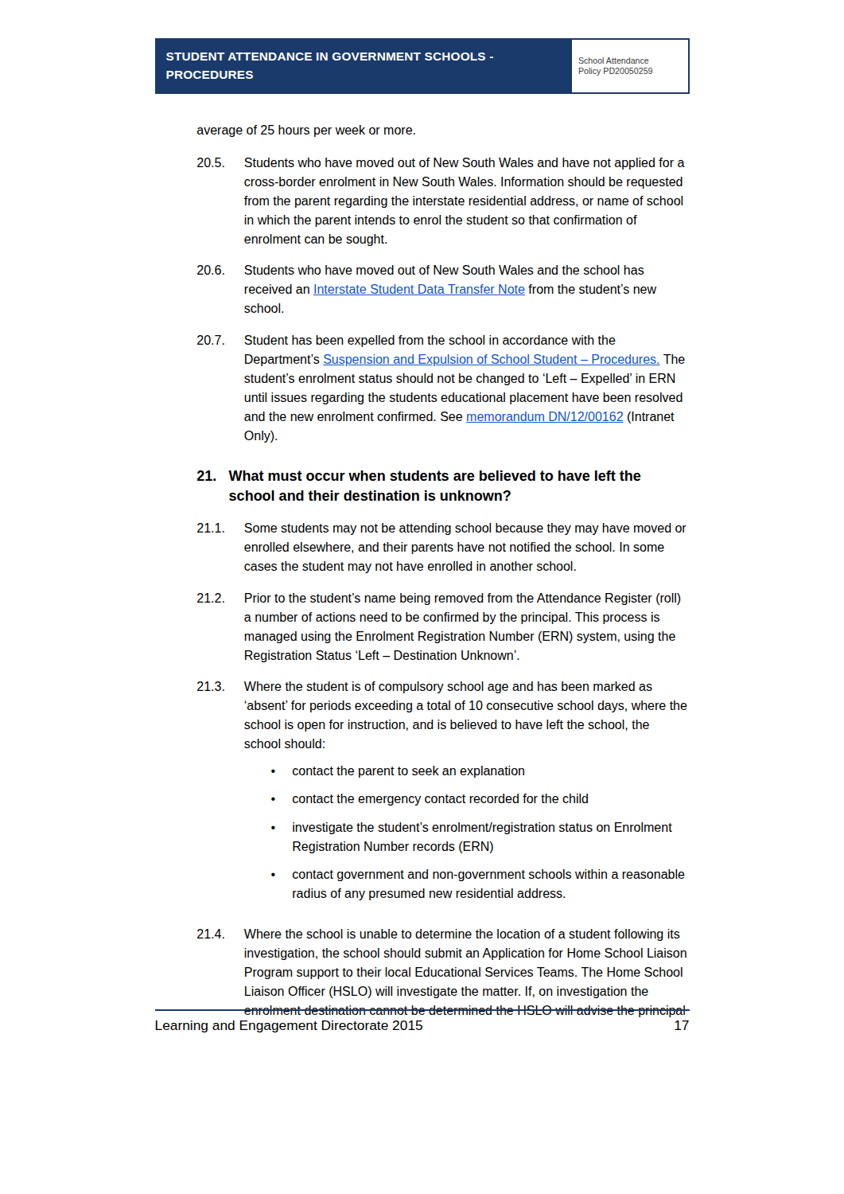STUDENT ATTENDANCE IN GOVERNMENT SCHOOLS - PROCEDURES
School Attendance Policy PD20050259
average of 25 hours per week or more.
20.5. Students who have moved out of New South Wales and have not applied for a cross-border enrolment in New South Wales. Information should be requested from the parent regarding the interstate residential address, or name of school in which the parent intends to enrol the student so that confirmation of enrolment can be sought.
20.6. Students who have moved out of New South Wales and the school has received an Interstate Student Data Transfer Note from the student’s new school.
20.7. Student has been expelled from the school in accordance with the Department’s Suspension and Expulsion of School Student – Procedures. The student’s enrolment status should not be changed to ‘Left – Expelled’ in ERN until issues regarding the students educational placement have been resolved and the new enrolment confirmed. See memorandum DN/12/00162 (Intranet Only).
21. What must occur when students are believed to have left the school and their destination is unknown?
21.1. Some students may not be attending school because they may have moved or enrolled elsewhere, and their parents have not notified the school. In some cases the student may not have enrolled in another school.
21.2. Prior to the student’s name being removed from the Attendance Register (roll) a number of actions need to be confirmed by the principal. This process is managed using the Enrolment Registration Number (ERN) system, using the Registration Status ‘Left – Destination Unknown’.
21.3. Where the student is of compulsory school age and has been marked as ‘absent’ for periods exceeding a total of 10 consecutive school days, where the school is open for instruction, and is believed to have left the school, the school should:
contact the parent to seek an explanation
contact the emergency contact recorded for the child
investigate the student’s enrolment/registration status on Enrolment Registration Number records (ERN)
contact government and non-government schools within a reasonable radius of any presumed new residential address.
21.4. Where the school is unable to determine the location of a student following its investigation, the school should submit an Application for Home School Liaison Program support to their local Educational Services Teams. The Home School Liaison Officer (HSLO) will investigate the matter. If, on investigation the enrolment destination cannot be determined the HSLO will advise the principal
Learning and Engagement Directorate 2015
17